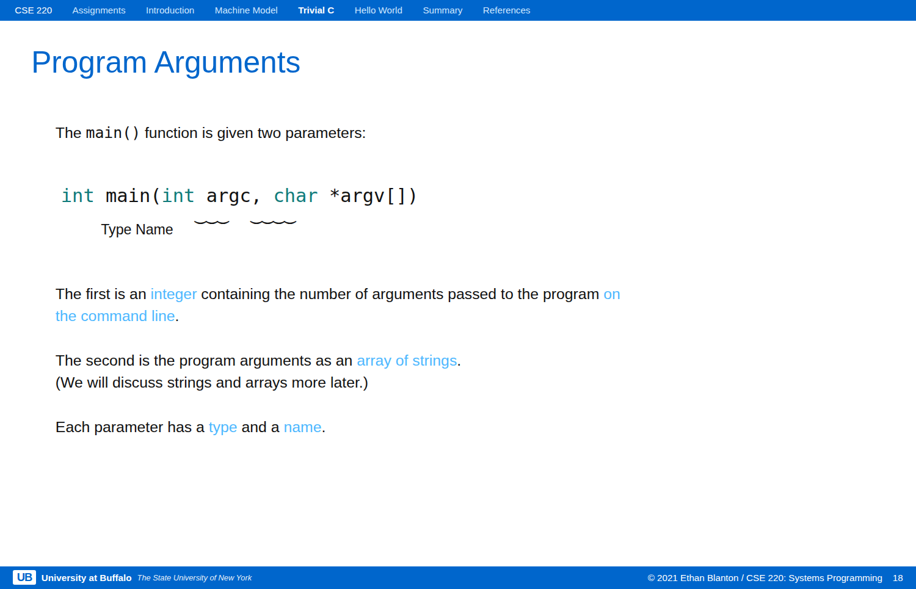CSE 220 Assignments Introduction Machine Model Trivial C Hello World Summary References
Program Arguments
The main() function is given two parameters:
int main(int argc, char *argv[])
‿‿‿ ‿‿‿‿
Type Name
The first is an integer containing the number of arguments passed to the program on the command line.
The second is the program arguments as an array of strings.
(We will discuss strings and arrays more later.)
Each parameter has a type and a name.
UB University at Buffalo The State University of New York
© 2021 Ethan Blanton / CSE 220: Systems Programming 18